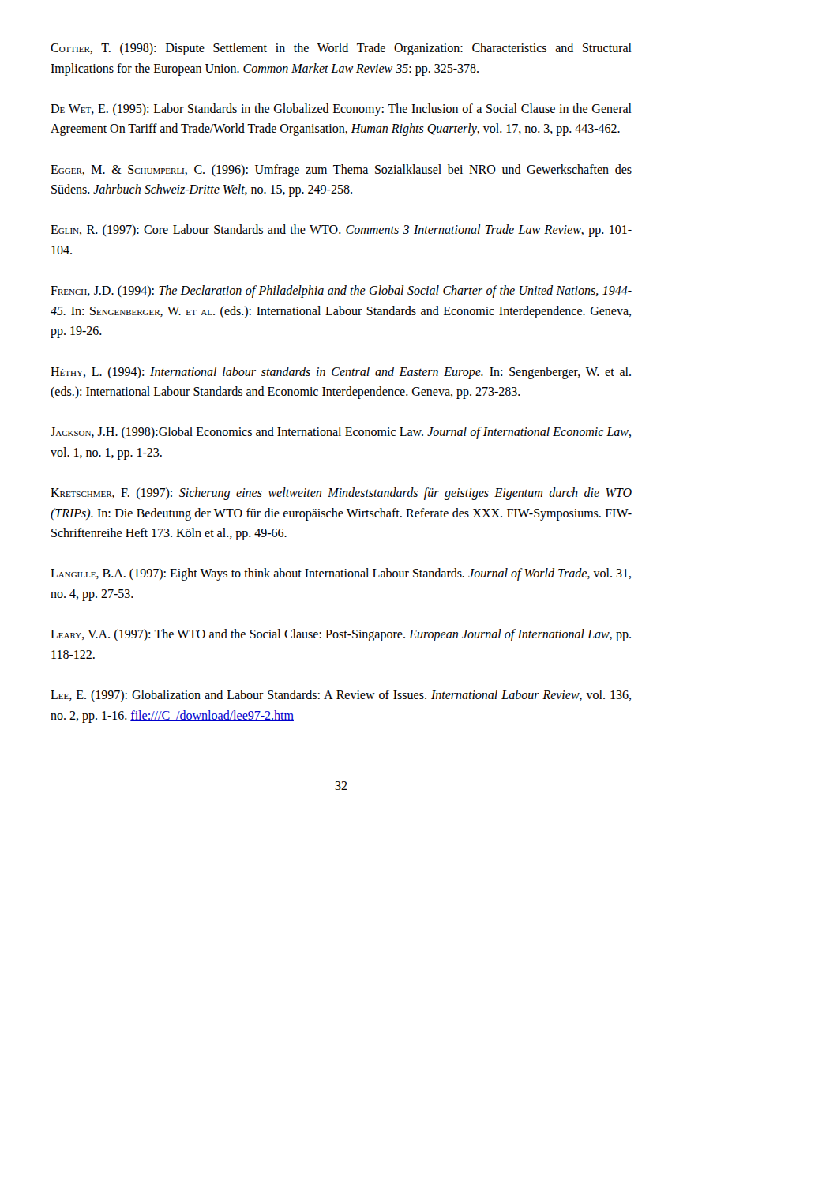Cottier, T. (1998): Dispute Settlement in the World Trade Organization: Characteristics and Structural Implications for the European Union. Common Market Law Review 35: pp. 325-378.
De Wet, E. (1995): Labor Standards in the Globalized Economy: The Inclusion of a Social Clause in the General Agreement On Tariff and Trade/World Trade Organisation, Human Rights Quarterly, vol. 17, no. 3, pp. 443-462.
Egger, M. & Schümperli, C. (1996): Umfrage zum Thema Sozialklausel bei NRO und Gewerkschaften des Südens. Jahrbuch Schweiz-Dritte Welt, no. 15, pp. 249-258.
Eglin, R. (1997): Core Labour Standards and the WTO. Comments 3 International Trade Law Review, pp. 101-104.
French, J.D. (1994): The Declaration of Philadelphia and the Global Social Charter of the United Nations, 1944-45. In: Sengenberger, W. et al. (eds.): International Labour Standards and Economic Interdependence. Geneva, pp. 19-26.
Héthy, L. (1994): International labour standards in Central and Eastern Europe. In: Sengenberger, W. et al. (eds.): International Labour Standards and Economic Interdependence. Geneva, pp. 273-283.
Jackson, J.H. (1998):Global Economics and International Economic Law. Journal of International Economic Law, vol. 1, no. 1, pp. 1-23.
Kretschmer, F. (1997): Sicherung eines weltweiten Mindeststandards für geistiges Eigentum durch die WTO (TRIPs). In: Die Bedeutung der WTO für die europäische Wirtschaft. Referate des XXX. FIW-Symposiums. FIW-Schriftenreihe Heft 173. Köln et al., pp. 49-66.
Langille, B.A. (1997): Eight Ways to think about International Labour Standards. Journal of World Trade, vol. 31, no. 4, pp. 27-53.
Leary, V.A. (1997): The WTO and the Social Clause: Post-Singapore. European Journal of International Law, pp. 118-122.
Lee, E. (1997): Globalization and Labour Standards: A Review of Issues. International Labour Review, vol. 136, no. 2, pp. 1-16. file:///C_/download/lee97-2.htm
32